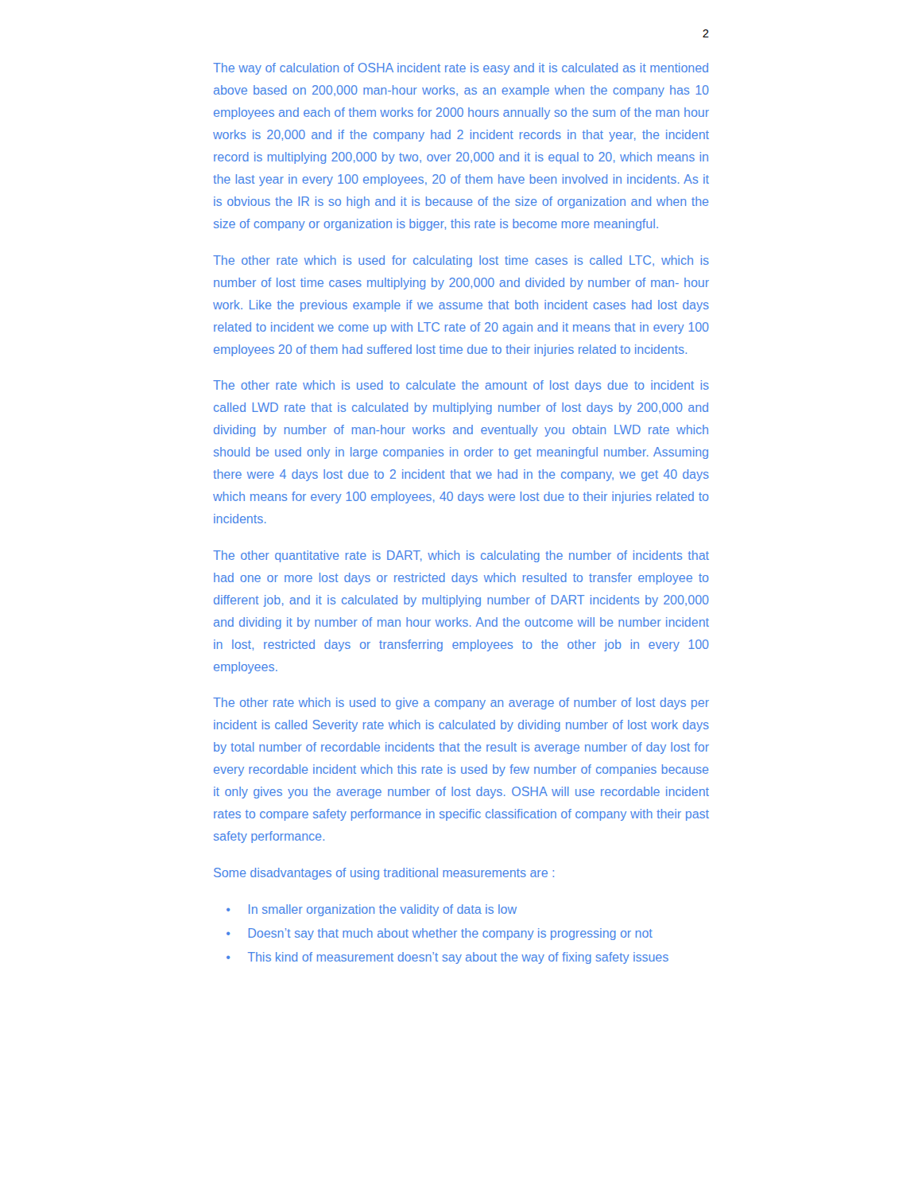2
The way of calculation of OSHA incident rate is easy and it is calculated as it mentioned above based on 200,000 man-hour works, as an example when the company has 10 employees and each of them works for 2000 hours annually so the sum of the man hour works is 20,000 and if the company had 2 incident records in that year, the incident record is multiplying 200,000 by two, over 20,000 and it is equal to 20, which means in the last year in every 100 employees, 20 of them have been involved in incidents. As it is obvious the IR is so high and it is because of the size of organization and when the size of company or organization is bigger, this rate is become more meaningful.
The other rate which is used for calculating lost time cases is called LTC, which is number of lost time cases multiplying by 200,000 and divided by number of man- hour work. Like the previous example if we assume that both incident cases had lost days related to incident we come up with LTC rate of 20 again and it means that in every 100 employees 20 of them had suffered lost time due to their injuries related to incidents.
The other rate which is used to calculate the amount of lost days due to incident is called LWD rate that is calculated by multiplying number of lost days by 200,000 and dividing by number of man-hour works and eventually you obtain LWD rate which should be used only in large companies in order to get meaningful number. Assuming there were 4 days lost due to 2 incident that we had in the company, we get 40 days which means for every 100 employees, 40 days were lost due to their injuries related to incidents.
The other quantitative rate is DART, which is calculating the number of incidents that had one or more lost days or restricted days which resulted to transfer employee to different job, and it is calculated by multiplying number of DART incidents by 200,000 and dividing it by number of man hour works. And the outcome will be number incident in lost, restricted days or transferring employees to the other job in every 100 employees.
The other rate which is used to give a company an average of number of lost days per incident is called Severity rate which is calculated by dividing number of lost work days by total number of recordable incidents that the result is average number of day lost for every recordable incident which this rate is used by few number of companies because it only gives you the average number of lost days. OSHA will use recordable incident rates to compare safety performance in specific classification of company with their past safety performance.
Some disadvantages of using traditional measurements are :
In smaller organization the validity of data is low
Doesn’t say that much about whether the company is progressing or not
This kind of measurement doesn’t say about the way of fixing safety issues